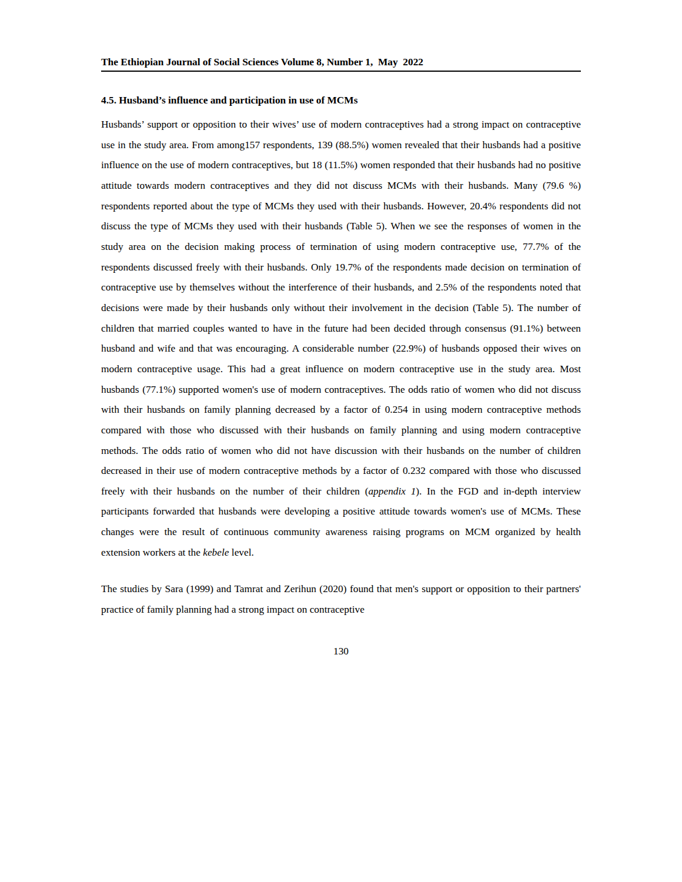The Ethiopian Journal of Social Sciences Volume 8, Number 1, May 2022
4.5. Husband’s influence and participation in use of MCMs
Husbands’ support or opposition to their wives’ use of modern contraceptives had a strong impact on contraceptive use in the study area. From among157 respondents, 139 (88.5%) women revealed that their husbands had a positive influence on the use of modern contraceptives, but 18 (11.5%) women responded that their husbands had no positive attitude towards modern contraceptives and they did not discuss MCMs with their husbands. Many (79.6 %) respondents reported about the type of MCMs they used with their husbands. However, 20.4% respondents did not discuss the type of MCMs they used with their husbands (Table 5). When we see the responses of women in the study area on the decision making process of termination of using modern contraceptive use, 77.7% of the respondents discussed freely with their husbands. Only 19.7% of the respondents made decision on termination of contraceptive use by themselves without the interference of their husbands, and 2.5% of the respondents noted that decisions were made by their husbands only without their involvement in the decision (Table 5). The number of children that married couples wanted to have in the future had been decided through consensus (91.1%) between husband and wife and that was encouraging. A considerable number (22.9%) of husbands opposed their wives on modern contraceptive usage. This had a great influence on modern contraceptive use in the study area. Most husbands (77.1%) supported women's use of modern contraceptives. The odds ratio of women who did not discuss with their husbands on family planning decreased by a factor of 0.254 in using modern contraceptive methods compared with those who discussed with their husbands on family planning and using modern contraceptive methods. The odds ratio of women who did not have discussion with their husbands on the number of children decreased in their use of modern contraceptive methods by a factor of 0.232 compared with those who discussed freely with their husbands on the number of their children (appendix 1). In the FGD and in-depth interview participants forwarded that husbands were developing a positive attitude towards women's use of MCMs. These changes were the result of continuous community awareness raising programs on MCM organized by health extension workers at the kebele level.
The studies by Sara (1999) and Tamrat and Zerihun (2020) found that men's support or opposition to their partners' practice of family planning had a strong impact on contraceptive
130